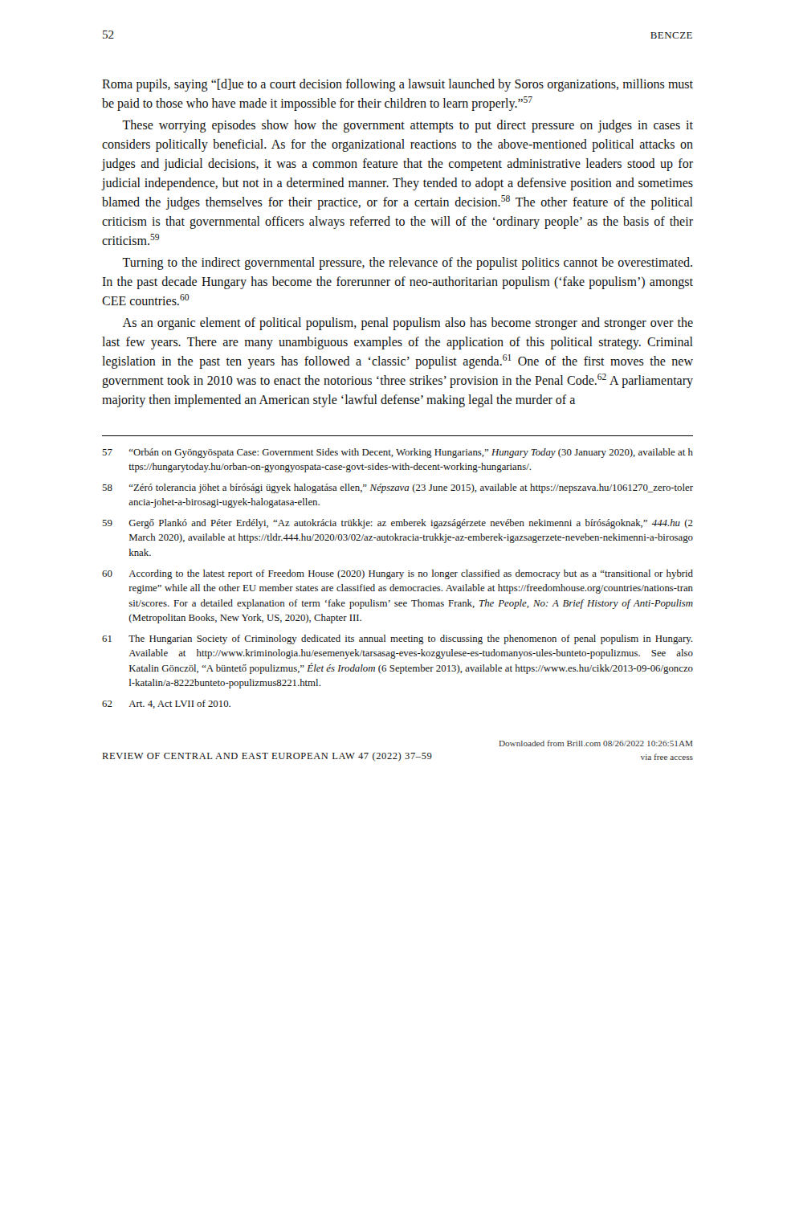52 Bencze
Roma pupils, saying “[d]ue to a court decision following a lawsuit launched by Soros organizations, millions must be paid to those who have made it impossible for their children to learn properly.”57
These worrying episodes show how the government attempts to put direct pressure on judges in cases it considers politically beneficial. As for the organizational reactions to the above-mentioned political attacks on judges and judicial decisions, it was a common feature that the competent administrative leaders stood up for judicial independence, but not in a determined manner. They tended to adopt a defensive position and sometimes blamed the judges themselves for their practice, or for a certain decision.58 The other feature of the political criticism is that governmental officers always referred to the will of the ‘ordinary people’ as the basis of their criticism.59
Turning to the indirect governmental pressure, the relevance of the populist politics cannot be overestimated. In the past decade Hungary has become the forerunner of neo-authoritarian populism (‘fake populism’) amongst CEE countries.60
As an organic element of political populism, penal populism also has become stronger and stronger over the last few years. There are many unambiguous examples of the application of this political strategy. Criminal legislation in the past ten years has followed a ‘classic’ populist agenda.61 One of the first moves the new government took in 2010 was to enact the notorious ‘three strikes’ provision in the Penal Code.62 A parliamentary majority then implemented an American style ‘lawful defense’ making legal the murder of a
57 “Orbán on Gyöngyöspata Case: Government Sides with Decent, Working Hungarians,” Hungary Today (30 January 2020), available at https://hungarytoday.hu/orban-on-gyongyospata-case-govt-sides-with-decent-working-hungarians/.
58 “Zéró tolerancia jöhet a bírósági ügyek halogatása ellen,” Népszava (23 June 2015), available at https://nepszava.hu/1061270_zero-tolerancia-johet-a-birosagi-ugyek-halogatasa-ellen.
59 Gergő Plankó and Péter Erdélyi, “Az autokrácia trükkje: az emberek igazságérzete nevében nekimenni a bíróságoknak,” 444.hu (2 March 2020), available at https://tldr.444.hu/2020/03/02/az-autokracia-trukkje-az-emberek-igazsagerzete-neveben-nekimenni-a-birosagoknak.
60 According to the latest report of Freedom House (2020) Hungary is no longer classified as democracy but as a “transitional or hybrid regime” while all the other EU member states are classified as democracies. Available at https://freedomhouse.org/countries/nations-transit/scores. For a detailed explanation of term ‘fake populism’ see Thomas Frank, The People, No: A Brief History of Anti-Populism (Metropolitan Books, New York, US, 2020), Chapter III.
61 The Hungarian Society of Criminology dedicated its annual meeting to discussing the phenomenon of penal populism in Hungary. Available at http://www.kriminologia.hu/esemenyek/tarsasag-eves-kozgyulese-es-tudomanyos-ules-bunteto-populizmus. See also Katalin Gönczöl, “A büntető populizmus,” Élet és Irodalom (6 September 2013), available at https://www.es.hu/cikk/2013-09-06/gonczol-katalin/a-8222bunteto-populizmus8221.html.
62 Art. 4, Act LVII of 2010.
Review of Central and East European Law 47 (2022) 37–59 Downloaded from Brill.com 08/26/2022 10:26:51AM
via free access